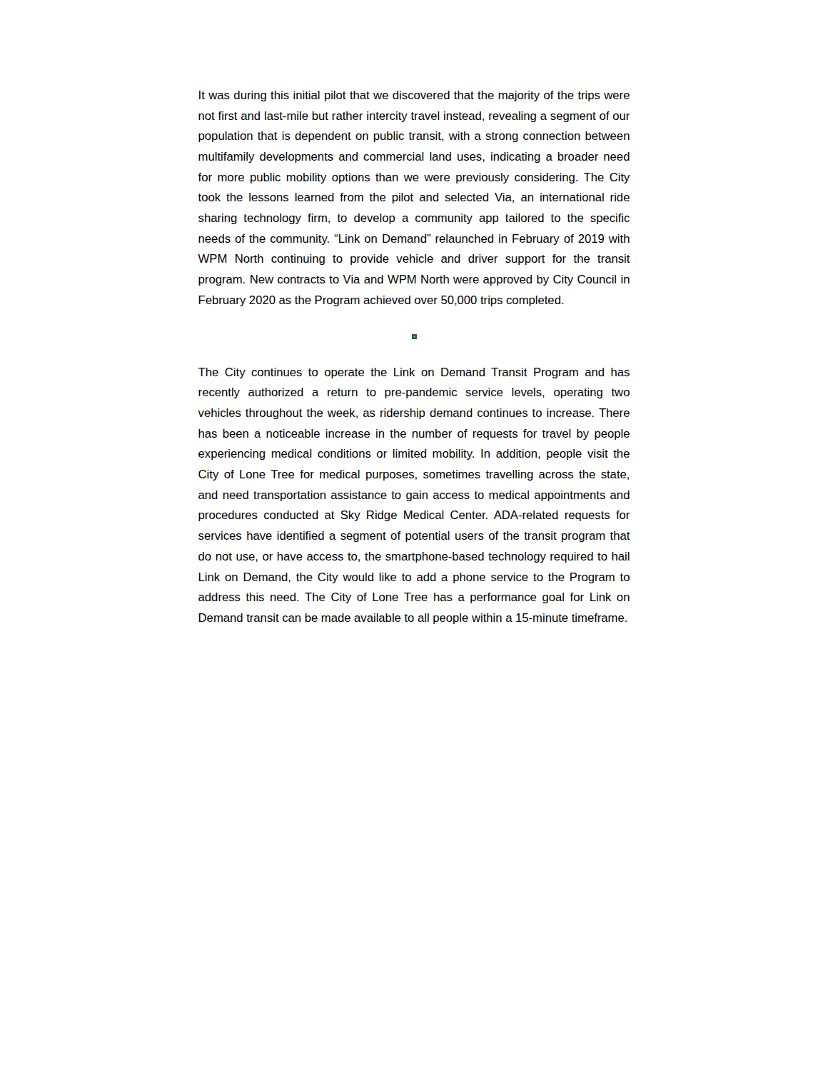It was during this initial pilot that we discovered that the majority of the trips were not first and last-mile but rather intercity travel instead, revealing a segment of our population that is dependent on public transit, with a strong connection between multifamily developments and commercial land uses, indicating a broader need for more public mobility options than we were previously considering. The City took the lessons learned from the pilot and selected Via, an international ride sharing technology firm, to develop a community app tailored to the specific needs of the community. “Link on Demand” relaunched in February of 2019 with WPM North continuing to provide vehicle and driver support for the transit program. New contracts to Via and WPM North were approved by City Council in February 2020 as the Program achieved over 50,000 trips completed.
The City continues to operate the Link on Demand Transit Program and has recently authorized a return to pre-pandemic service levels, operating two vehicles throughout the week, as ridership demand continues to increase. There has been a noticeable increase in the number of requests for travel by people experiencing medical conditions or limited mobility. In addition, people visit the City of Lone Tree for medical purposes, sometimes travelling across the state, and need transportation assistance to gain access to medical appointments and procedures conducted at Sky Ridge Medical Center. ADA-related requests for services have identified a segment of potential users of the transit program that do not use, or have access to, the smartphone-based technology required to hail Link on Demand, the City would like to add a phone service to the Program to address this need. The City of Lone Tree has a performance goal for Link on Demand transit can be made available to all people within a 15-minute timeframe.